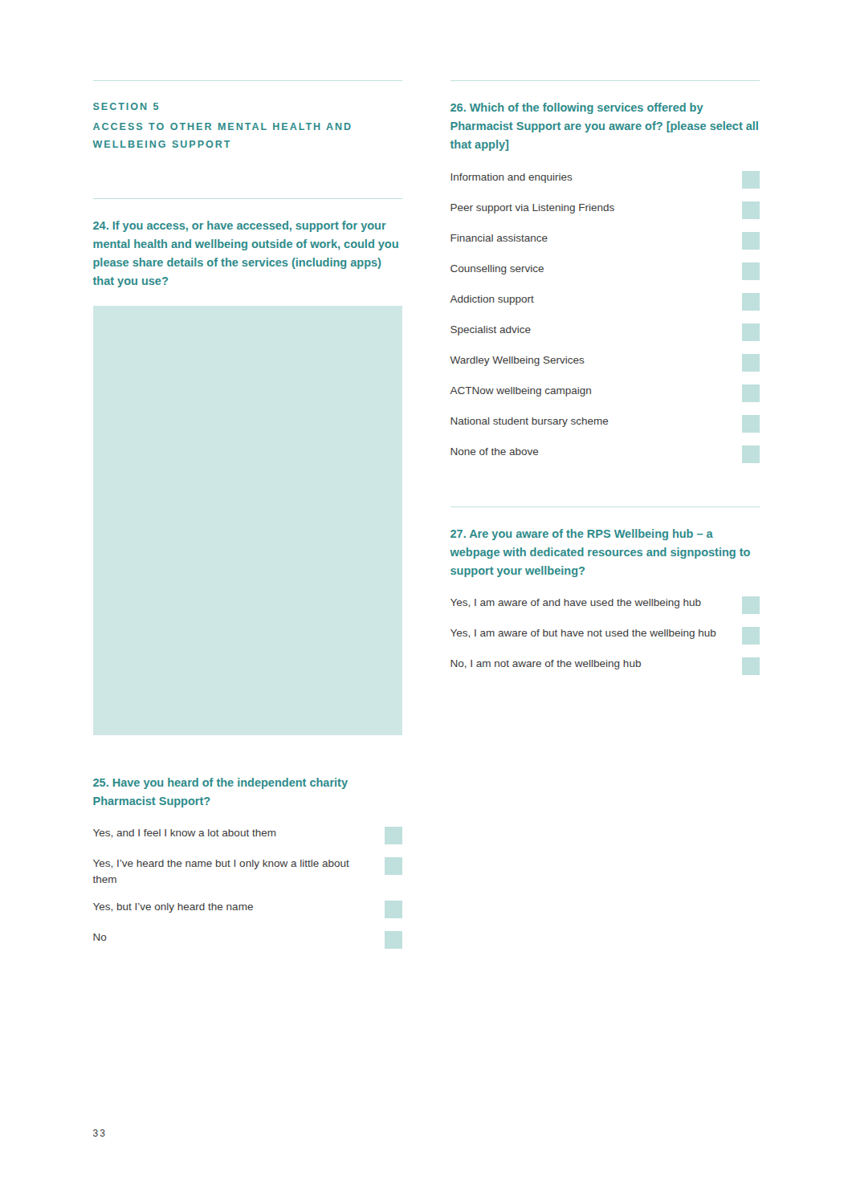Section 5
Access to other mental health and
wellbeing support
24. If you access, or have accessed, support for your mental health and wellbeing outside of work, could you please share details of the services (including apps) that you use?
25. Have you heard of the independent charity Pharmacist Support?
Yes, and I feel I know a lot about them
Yes, I’ve heard the name but I only know a little about them
Yes, but I’ve only heard the name
No
26. Which of the following services offered by Pharmacist Support are you aware of? [please select all that apply]
Information and enquiries
Peer support via Listening Friends
Financial assistance
Counselling service
Addiction support
Specialist advice
Wardley Wellbeing Services
ACTNow wellbeing campaign
National student bursary scheme
None of the above
27. Are you aware of the RPS Wellbeing hub – a webpage with dedicated resources and signposting to support your wellbeing?
Yes, I am aware of and have used the wellbeing hub
Yes, I am aware of but have not used the wellbeing hub
No, I am not aware of the wellbeing hub
33